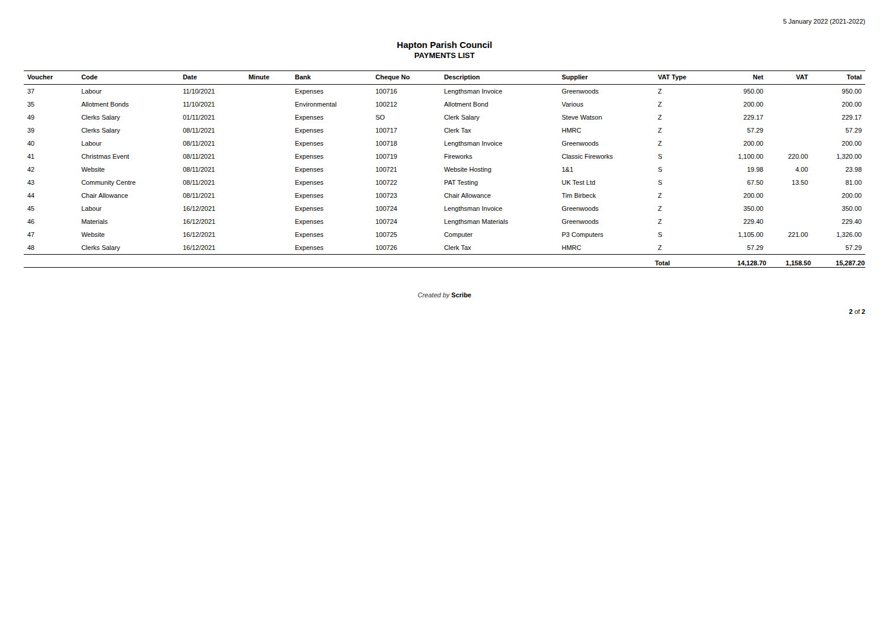5 January 2022 (2021-2022)
Hapton Parish Council
PAYMENTS LIST
| Voucher | Code | Date | Minute | Bank | Cheque No | Description | Supplier | VAT Type | Net | VAT | Total |
| --- | --- | --- | --- | --- | --- | --- | --- | --- | --- | --- | --- |
| 37 | Labour | 11/10/2021 | | Expenses | 100716 | Lengthsman Invoice | Greenwoods | Z | 950.00 | | 950.00 |
| 35 | Allotment Bonds | 11/10/2021 | | Environmental | 100212 | Allotment Bond | Various | Z | 200.00 | | 200.00 |
| 49 | Clerks Salary | 01/11/2021 | | Expenses | SO | Clerk Salary | Steve Watson | Z | 229.17 | | 229.17 |
| 39 | Clerks Salary | 08/11/2021 | | Expenses | 100717 | Clerk Tax | HMRC | Z | 57.29 | | 57.29 |
| 40 | Labour | 08/11/2021 | | Expenses | 100718 | Lengthsman Invoice | Greenwoods | Z | 200.00 | | 200.00 |
| 41 | Christmas Event | 08/11/2021 | | Expenses | 100719 | Fireworks | Classic Fireworks | S | 1,100.00 | 220.00 | 1,320.00 |
| 42 | Website | 08/11/2021 | | Expenses | 100721 | Website Hosting | 1&1 | S | 19.98 | 4.00 | 23.98 |
| 43 | Community Centre | 08/11/2021 | | Expenses | 100722 | PAT Testing | UK Test Ltd | S | 67.50 | 13.50 | 81.00 |
| 44 | Chair Allowance | 08/11/2021 | | Expenses | 100723 | Chair Allowance | Tim Birbeck | Z | 200.00 | | 200.00 |
| 45 | Labour | 16/12/2021 | | Expenses | 100724 | Lengthsman Invoice | Greenwoods | Z | 350.00 | | 350.00 |
| 46 | Materials | 16/12/2021 | | Expenses | 100724 | Lengthsman Materials | Greenwoods | Z | 229.40 | | 229.40 |
| 47 | Website | 16/12/2021 | | Expenses | 100725 | Computer | P3 Computers | S | 1,105.00 | 221.00 | 1,326.00 |
| 48 | Clerks Salary | 16/12/2021 | | Expenses | 100726 | Clerk Tax | HMRC | Z | 57.29 | | 57.29 |
| | Total | 14,128.70 | 1,158.50 | 15,287.20 |
Created by Scribe
2 of 2